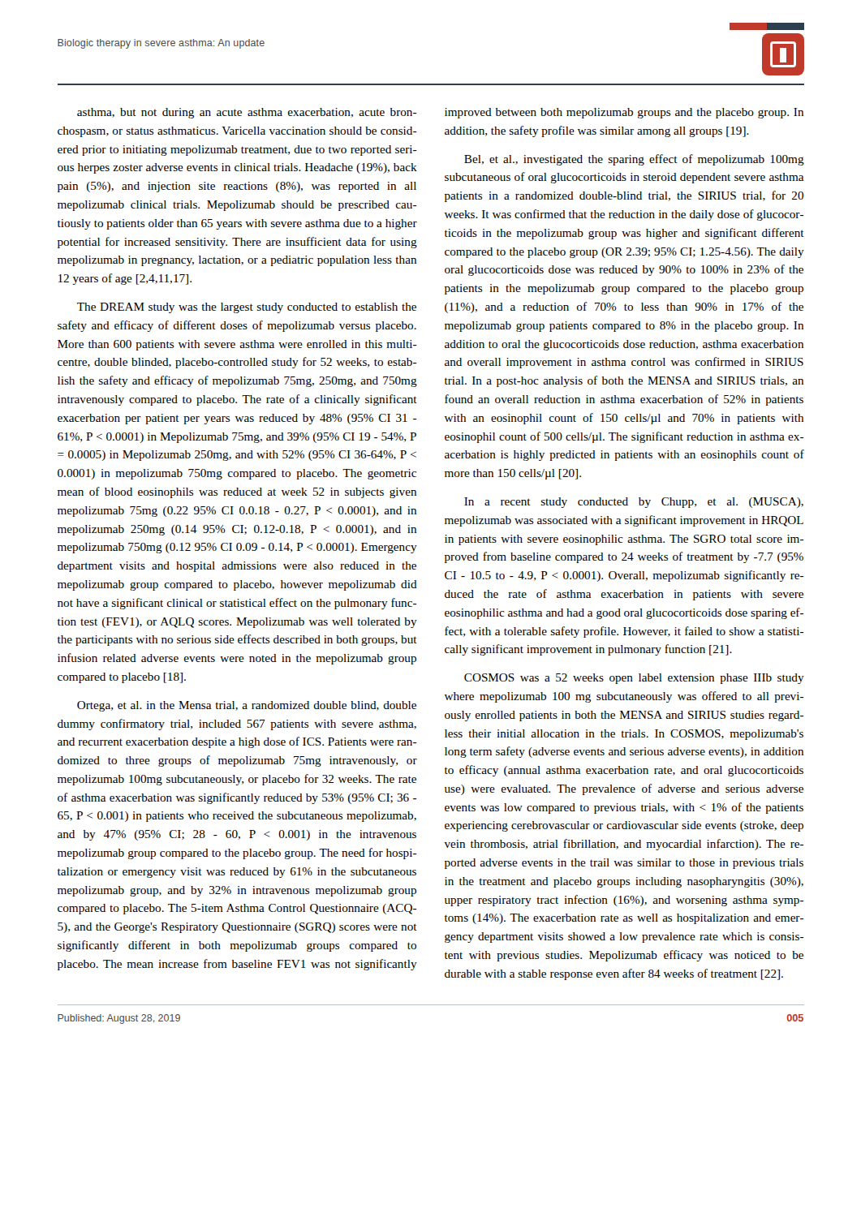Biologic therapy in severe asthma: An update
asthma, but not during an acute asthma exacerbation, acute bronchospasm, or status asthmaticus. Varicella vaccination should be considered prior to initiating mepolizumab treatment, due to two reported serious herpes zoster adverse events in clinical trials. Headache (19%), back pain (5%), and injection site reactions (8%), was reported in all mepolizumab clinical trials. Mepolizumab should be prescribed cautiously to patients older than 65 years with severe asthma due to a higher potential for increased sensitivity. There are insufficient data for using mepolizumab in pregnancy, lactation, or a pediatric population less than 12 years of age [2,4,11,17].
The DREAM study was the largest study conducted to establish the safety and efficacy of different doses of mepolizumab versus placebo. More than 600 patients with severe asthma were enrolled in this multicentre, double blinded, placebo-controlled study for 52 weeks, to establish the safety and efficacy of mepolizumab 75mg, 250mg, and 750mg intravenously compared to placebo. The rate of a clinically significant exacerbation per patient per years was reduced by 48% (95% CI 31 - 61%, P < 0.0001) in Mepolizumab 75mg, and 39% (95% CI 19 - 54%, P = 0.0005) in Mepolizumab 250mg, and with 52% (95% CI 36-64%, P < 0.0001) in mepolizumab 750mg compared to placebo. The geometric mean of blood eosinophils was reduced at week 52 in subjects given mepolizumab 75mg (0.22 95% CI 0.0.18 - 0.27, P < 0.0001), and in mepolizumab 250mg (0.14 95% CI; 0.12-0.18, P < 0.0001), and in mepolizumab 750mg (0.12 95% CI 0.09 - 0.14, P < 0.0001). Emergency department visits and hospital admissions were also reduced in the mepolizumab group compared to placebo, however mepolizumab did not have a significant clinical or statistical effect on the pulmonary function test (FEV1), or AQLQ scores. Mepolizumab was well tolerated by the participants with no serious side effects described in both groups, but infusion related adverse events were noted in the mepolizumab group compared to placebo [18].
Ortega, et al. in the Mensa trial, a randomized double blind, double dummy confirmatory trial, included 567 patients with severe asthma, and recurrent exacerbation despite a high dose of ICS. Patients were randomized to three groups of mepolizumab 75mg intravenously, or mepolizumab 100mg subcutaneously, or placebo for 32 weeks. The rate of asthma exacerbation was significantly reduced by 53% (95% CI; 36 - 65, P < 0.001) in patients who received the subcutaneous mepolizumab, and by 47% (95% CI; 28 - 60, P < 0.001) in the intravenous mepolizumab group compared to the placebo group. The need for hospitalization or emergency visit was reduced by 61% in the subcutaneous mepolizumab group, and by 32% in intravenous mepolizumab group compared to placebo. The 5-item Asthma Control Questionnaire (ACQ-5), and the George's Respiratory Questionnaire (SGRQ) scores were not significantly different in both mepolizumab groups compared to placebo. The mean increase from baseline FEV1 was not significantly improved between both mepolizumab groups and the placebo group. In addition, the safety profile was similar among all groups [19].
Bel, et al., investigated the sparing effect of mepolizumab 100mg subcutaneous of oral glucocorticoids in steroid dependent severe asthma patients in a randomized double-blind trial, the SIRIUS trial, for 20 weeks. It was confirmed that the reduction in the daily dose of glucocorticoids in the mepolizumab group was higher and significant different compared to the placebo group (OR 2.39; 95% CI; 1.25-4.56). The daily oral glucocorticoids dose was reduced by 90% to 100% in 23% of the patients in the mepolizumab group compared to the placebo group (11%), and a reduction of 70% to less than 90% in 17% of the mepolizumab group patients compared to 8% in the placebo group. In addition to oral the glucocorticoids dose reduction, asthma exacerbation and overall improvement in asthma control was confirmed in SIRIUS trial. In a post-hoc analysis of both the MENSA and SIRIUS trials, an found an overall reduction in asthma exacerbation of 52% in patients with an eosinophil count of 150 cells/µl and 70% in patients with eosinophil count of 500 cells/µl. The significant reduction in asthma exacerbation is highly predicted in patients with an eosinophils count of more than 150 cells/µl [20].
In a recent study conducted by Chupp, et al. (MUSCA), mepolizumab was associated with a significant improvement in HRQOL in patients with severe eosinophilic asthma. The SGRO total score improved from baseline compared to 24 weeks of treatment by -7.7 (95% CI - 10.5 to - 4.9, P < 0.0001). Overall, mepolizumab significantly reduced the rate of asthma exacerbation in patients with severe eosinophilic asthma and had a good oral glucocorticoids dose sparing effect, with a tolerable safety profile. However, it failed to show a statistically significant improvement in pulmonary function [21].
COSMOS was a 52 weeks open label extension phase IIIb study where mepolizumab 100 mg subcutaneously was offered to all previously enrolled patients in both the MENSA and SIRIUS studies regardless their initial allocation in the trials. In COSMOS, mepolizumab's long term safety (adverse events and serious adverse events), in addition to efficacy (annual asthma exacerbation rate, and oral glucocorticoids use) were evaluated. The prevalence of adverse and serious adverse events was low compared to previous trials, with < 1% of the patients experiencing cerebrovascular or cardiovascular side events (stroke, deep vein thrombosis, atrial fibrillation, and myocardial infarction). The reported adverse events in the trail was similar to those in previous trials in the treatment and placebo groups including nasopharyngitis (30%), upper respiratory tract infection (16%), and worsening asthma symptoms (14%). The exacerbation rate as well as hospitalization and emergency department visits showed a low prevalence rate which is consistent with previous studies. Mepolizumab efficacy was noticed to be durable with a stable response even after 84 weeks of treatment [22].
Published: August 28, 2019
005